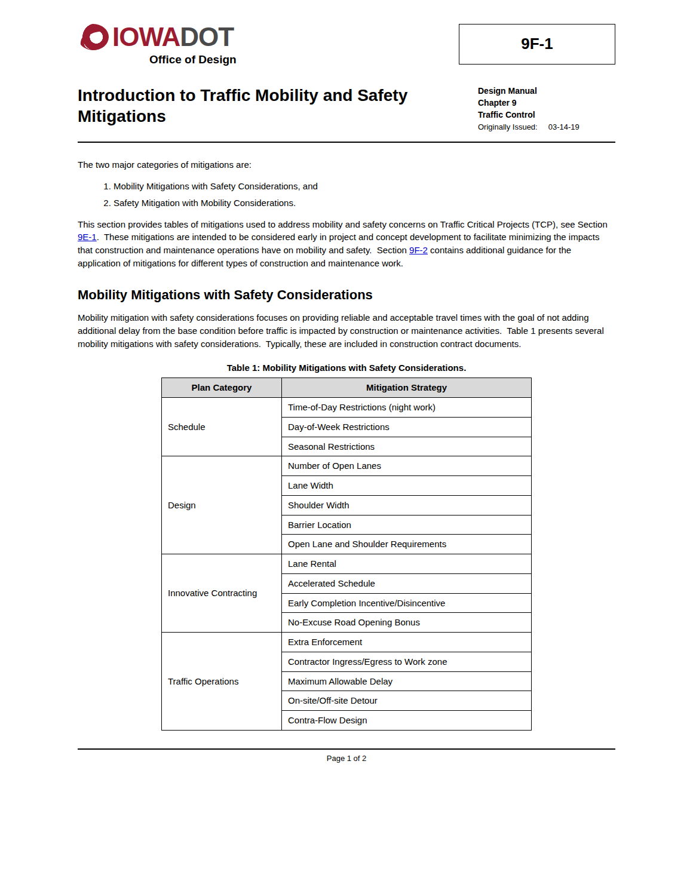IOWA DOT
Office of Design
9F-1
Introduction to Traffic Mobility and Safety Mitigations
Design Manual
Chapter 9
Traffic Control
Originally Issued:03-14-19
The two major categories of mitigations are:
Mobility Mitigations with Safety Considerations, and
Safety Mitigation with Mobility Considerations.
This section provides tables of mitigations used to address mobility and safety concerns on Traffic Critical Projects (TCP), see Section 9E-1. These mitigations are intended to be considered early in project and concept development to facilitate minimizing the impacts that construction and maintenance operations have on mobility and safety. Section 9F-2 contains additional guidance for the application of mitigations for different types of construction and maintenance work.
Mobility Mitigations with Safety Considerations
Mobility mitigation with safety considerations focuses on providing reliable and acceptable travel times with the goal of not adding additional delay from the base condition before traffic is impacted by construction or maintenance activities. Table 1 presents several mobility mitigations with safety considerations. Typically, these are included in construction contract documents.
Table 1: Mobility Mitigations with Safety Considerations.
| Plan Category | Mitigation Strategy |
| --- | --- |
| Schedule | Time-of-Day Restrictions (night work) |
| Day-of-Week Restrictions |
| Seasonal Restrictions |
| Design | Number of Open Lanes |
| Lane Width |
| Shoulder Width |
| Barrier Location |
| Open Lane and Shoulder Requirements |
| Innovative Contracting | Lane Rental |
| Accelerated Schedule |
| Early Completion Incentive/Disincentive |
| No-Excuse Road Opening Bonus |
| Traffic Operations | Extra Enforcement |
| Contractor Ingress/Egress to Work zone |
| Maximum Allowable Delay |
| On-site/Off-site Detour |
| Contra-Flow Design |
Page 1 of 2